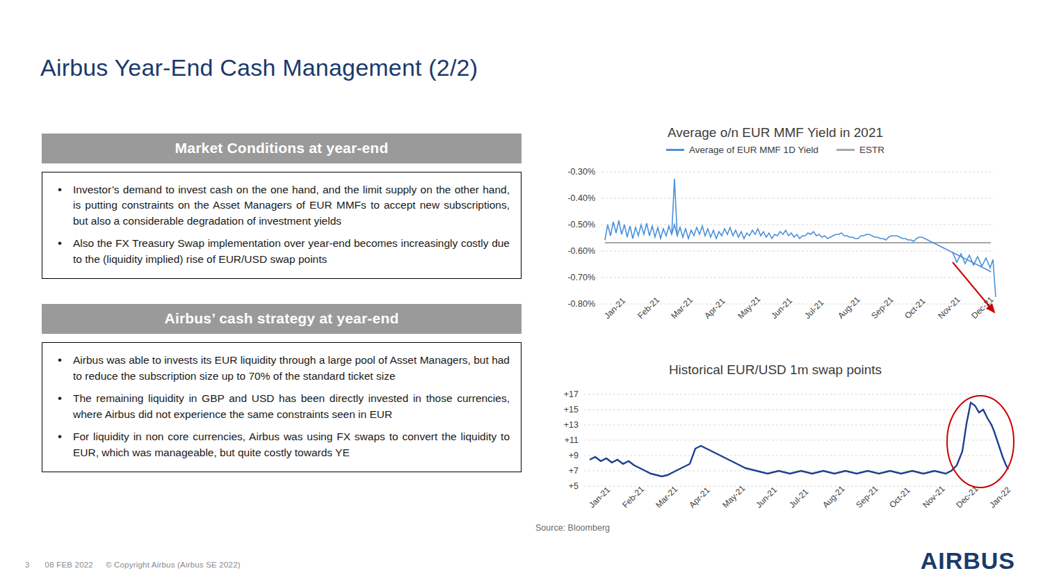Airbus Year-End Cash Management (2/2)
Market Conditions at year-end
Investor’s demand to invest cash on the one hand, and the limit supply on the other hand, is putting constraints on the Asset Managers of EUR MMFs to accept new subscriptions, but also a considerable degradation of investment yields
Also the FX Treasury Swap implementation over year-end becomes increasingly costly due to the (liquidity implied) rise of EUR/USD swap points
Airbus’ cash strategy at year-end
Airbus was able to invests its EUR liquidity through a large pool of Asset Managers, but had to reduce the subscription size up to 70% of the standard ticket size
The remaining liquidity in GBP and USD has been directly invested in those currencies, where Airbus did not experience the same constraints seen in EUR
For liquidity in non core currencies, Airbus was using FX swaps to convert the liquidity to EUR, which was manageable, but quite costly towards YE
Average o/n EUR MMF Yield in 2021
Average of EUR MMF 1D Yield ESTR
-0.30% -0.40% -0.50% -0.60% -0.70% -0.80% Jan-21 Feb-21 Mar-21 Apr-21 May-21 Jun-21 Jul-21 Aug-21 Sep-21 Oct-21 Nov-21 Dec-21
Historical EUR/USD 1m swap points
+17 +15 +13 +11 +9 +7 +5 Jan-21 Feb-21 Mar-21 Apr-21 May-21 Jun-21 Jul-21 Aug-21 Sep-21 Oct-21 Nov-21 Dec-21 Jan-22
Source: Bloomberg
308 FEB 2022© Copyright Airbus (Airbus SE 2022)
AIRBUS